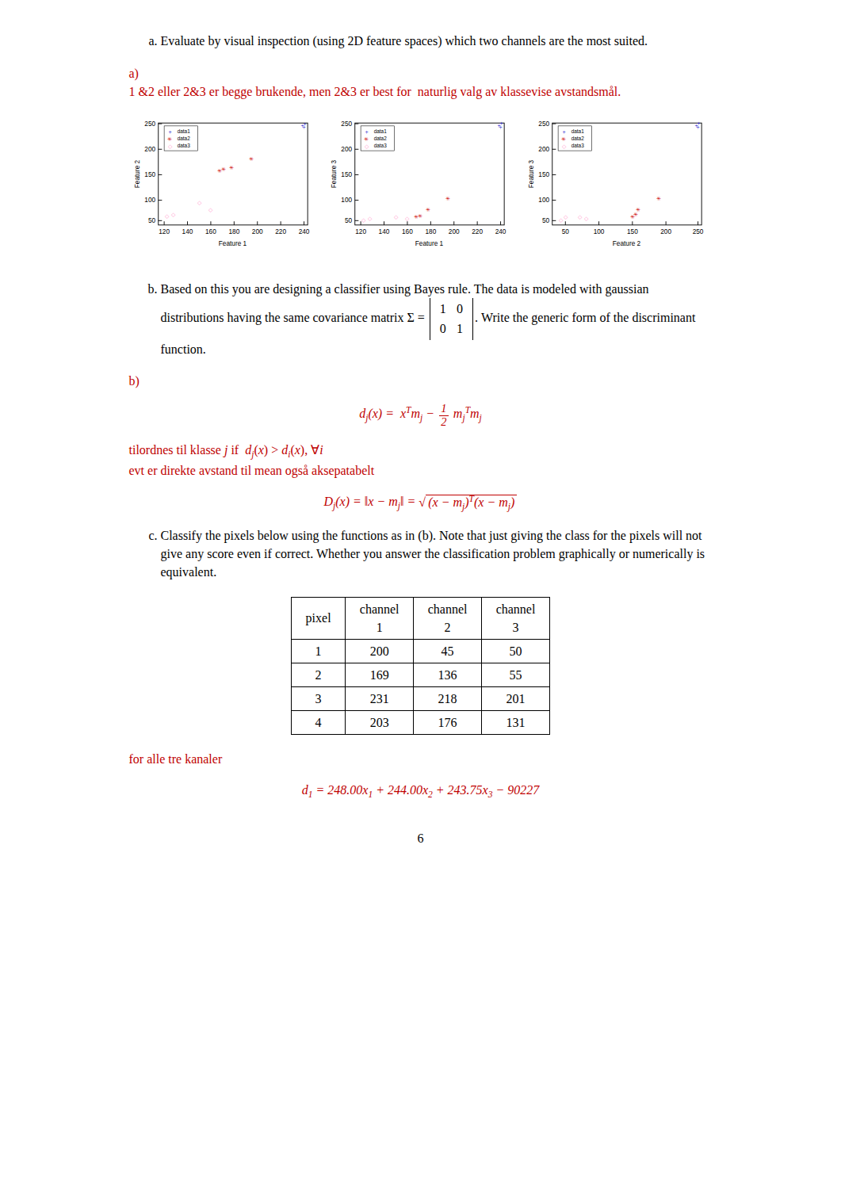Evaluate by visual inspection (using 2D feature spaces) which two channels are the most suited.
a)
1 &2 eller 2&3 er begge brukende, men 2&3 er best for naturlig valg av klassevise avstandsmål.
250 200 150 100 50 120 140 160 180 200 220 240 Feature 1 Feature 2 data1 data2 data3 + ✳ ◇ + + + ✳ ✳ ✳ ✳ ◇ ◇ ◇ ◇
250 200 150 100 50 120 140 160 180 200 220 240 Feature 1 Feature 3 data1 data2 data3 + ✳ ◇ + + + ✳ ✳ ✳ ✳ ◇ ◇ ◇ ◇
250 200 150 100 50 50 100 150 200 250 Feature 2 Feature 3 data1 data2 data3 + ✳ ◇ + + + ✳ ✳ ✳ ✳ ◇ ◇ ◇ ◇
Based on this you are designing a classifier using Bayes rule. The data is modeled with gaussian distributions having the same covariance matrix Σ =
| 1 | 0 |
| 0 | 1 |
. Write the generic form of the discriminant function.
b)
dj(x) = xTmj − 12 mjTmj
tilordnes til klasse j if dj(x) > di(x), ∀i
evt er direkte avstand til mean også aksepatabelt
Dj(x) = ‖x − mj‖ = √(x − mj)T(x − mj)
Classify the pixels below using the functions as in (b). Note that just giving the class for the pixels will not give any score even if correct. Whether you answer the classification problem graphically or numerically is equivalent.
| pixel | channel 1 | channel 2 | channel 3 |
| --- | --- | --- | --- |
| 1 | 200 | 45 | 50 |
| 2 | 169 | 136 | 55 |
| 3 | 231 | 218 | 201 |
| 4 | 203 | 176 | 131 |
for alle tre kanaler
d1 = 248.00x1 + 244.00x2 + 243.75x3 − 90227
6